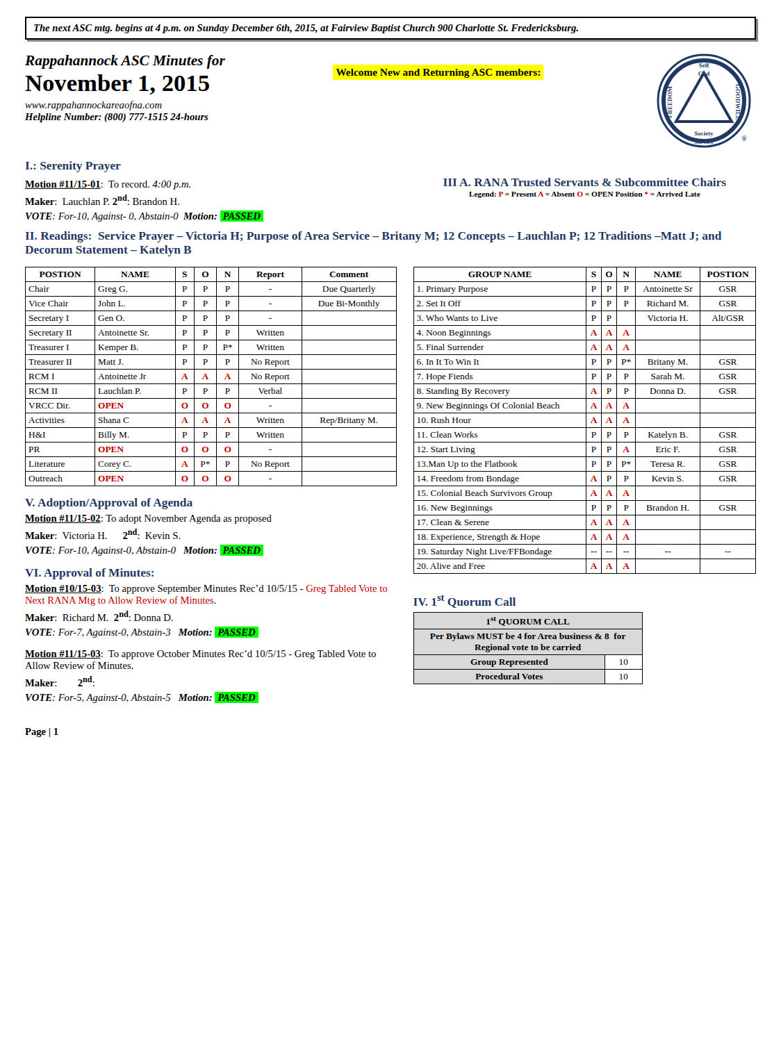The next ASC mtg. begins at 4 p.m. on Sunday December 6th, 2015, at Fairview Baptist Church 900 Charlotte St. Fredericksburg.
Rappahannock ASC Minutes for
November 1, 2015
www.rappahannockareaofna.com
Helpline Number: (800) 777-1515 24-hours
Welcome New and Returning ASC members:
Self God FREEDOM GOODWILL Society Service ®
I.: Serenity Prayer
Motion #11/15-01: To record. 4:00 p.m.
Maker: Lauchlan P. 2nd: Brandon H.
VOTE: For-10, Against- 0, Abstain-0 Motion: PASSED
III A. RANA Trusted Servants & Subcommittee Chairs
Legend: P = Present A = Absent O = OPEN Position * = Arrived Late
II. Readings: Service Prayer – Victoria H; Purpose of Area Service – Britany M; 12 Concepts – Lauchlan P; 12 Traditions –Matt J; and Decorum Statement – Katelyn B
| POSTION | NAME | S | O | N | Report | Comment |
| --- | --- | --- | --- | --- | --- | --- |
| Chair | Greg G. | P | P | P | - | Due Quarterly |
| Vice Chair | John L. | P | P | P | - | Due Bi-Monthly |
| Secretary I | Gen O. | P | P | P | - | |
| Secretary II | Antoinette Sr. | P | P | P | Written | |
| Treasurer I | Kemper B. | P | P | P* | Written | |
| Treasurer II | Matt J. | P | P | P | No Report | |
| RCM I | Antoinette Jr | A | A | A | No Report | |
| RCM II | Lauchlan P. | P | P | P | Verbal | |
| VRCC Dir. | OPEN | O | O | O | - | |
| Activities | Shana C | A | A | A | Written | Rep/Britany M. |
| H&I | Billy M. | P | P | P | Written | |
| PR | OPEN | O | O | O | - | |
| Literature | Corey C. | A | P* | P | No Report | |
| Outreach | OPEN | O | O | O | - | |
V. Adoption/Approval of Agenda
Motion #11/15-02: To adopt November Agenda as proposed
Maker: Victoria H. 2nd: Kevin S.
VOTE: For-10, Against-0, Abstain-0 Motion: PASSED
VI. Approval of Minutes:
Motion #10/15-03: To approve September Minutes Rec’d 10/5/15 - Greg Tabled Vote to Next RANA Mtg to Allow Review of Minutes.
Maker: Richard M. 2nd: Donna D.
VOTE: For-7, Against-0, Abstain-3 Motion: PASSED
Motion #11/15-03: To approve October Minutes Rec’d 10/5/15 - Greg Tabled Vote to Allow Review of Minutes.
Maker: 2nd:
VOTE: For-5, Against-0, Abstain-5 Motion: PASSED
| GROUP NAME | S | O | N | NAME | POSTION |
| --- | --- | --- | --- | --- | --- |
| 1. Primary Purpose | P | P | P | Antoinette Sr | GSR |
| 2. Set It Off | P | P | P | Richard M. | GSR |
| 3. Who Wants to Live | P | P | | Victoria H. | Alt/GSR |
| 4. Noon Beginnings | A | A | A | | |
| 5. Final Surrender | A | A | A | | |
| 6. In It To Win It | P | P | P* | Britany M. | GSR |
| 7. Hope Fiends | P | P | P | Sarah M. | GSR |
| 8. Standing By Recovery | A | P | P | Donna D. | GSR |
| 9. New Beginnings Of Colonial Beach | A | A | A | | |
| 10. Rush Hour | A | A | A | | |
| 11. Clean Works | P | P | P | Katelyn B. | GSR |
| 12. Start Living | P | P | A | Eric F. | GSR |
| 13.Man Up to the Flatbook | P | P | P* | Teresa R. | GSR |
| 14. Freedom from Bondage | A | P | P | Kevin S. | GSR |
| 15. Colonial Beach Survivors Group | A | A | A | | |
| 16. New Beginnings | P | P | P | Brandon H. | GSR |
| 17. Clean & Serene | A | A | A | | |
| 18. Experience, Strength & Hope | A | A | A | | |
| 19. Saturday Night Live/FFBondage | -- | -- | -- | -- | -- |
| 20. Alive and Free | A | A | A | | |
IV. 1st Quorum Call
| 1 st QUORUM CALL |
| Per Bylaws MUST be 4 for Area business & 8 for Regional vote to be carried |
| Group Represented | 10 |
| Procedural Votes | 10 |
Page | 1